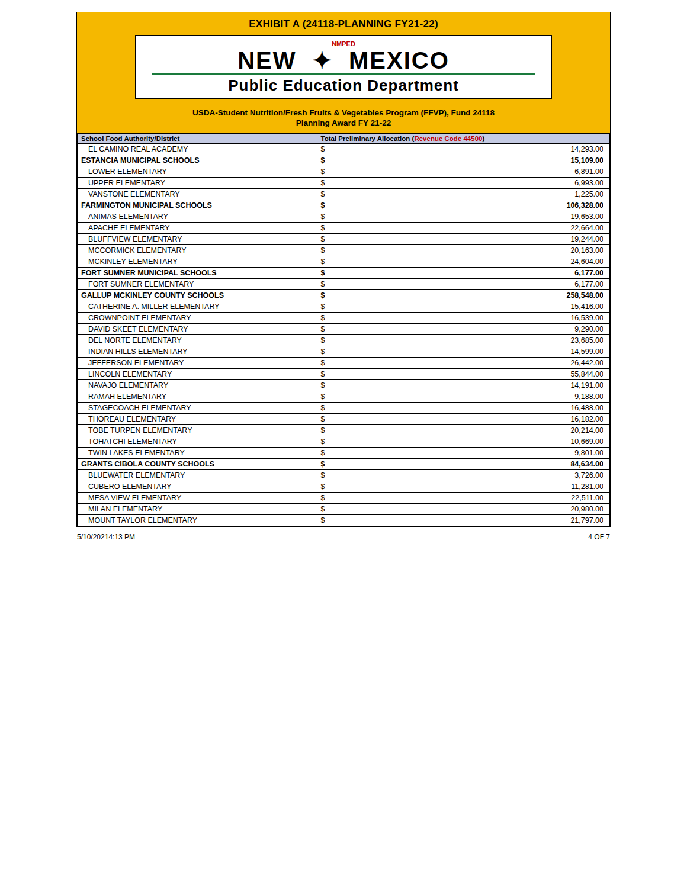EXHIBIT A (24118-PLANNING FY21-22)
NMPED
NEW ✦ MEXICO
Public Education Department
USDA-Student Nutrition/Fresh Fruits & Vegetables Program (FFVP), Fund 24118
Planning Award FY 21-22
| School Food Authority/District | Total Preliminary Allocation ( Revenue Code 44500 ) |
| --- | --- |
| EL CAMINO REAL ACADEMY | $ 14,293.00 |
| ESTANCIA MUNICIPAL SCHOOLS | $ 15,109.00 |
| LOWER ELEMENTARY | $ 6,891.00 |
| UPPER ELEMENTARY | $ 6,993.00 |
| VANSTONE ELEMENTARY | $ 1,225.00 |
| FARMINGTON MUNICIPAL SCHOOLS | $ 106,328.00 |
| ANIMAS ELEMENTARY | $ 19,653.00 |
| APACHE ELEMENTARY | $ 22,664.00 |
| BLUFFVIEW ELEMENTARY | $ 19,244.00 |
| MCCORMICK ELEMENTARY | $ 20,163.00 |
| MCKINLEY ELEMENTARY | $ 24,604.00 |
| FORT SUMNER MUNICIPAL SCHOOLS | $ 6,177.00 |
| FORT SUMNER ELEMENTARY | $ 6,177.00 |
| GALLUP MCKINLEY COUNTY SCHOOLS | $ 258,548.00 |
| CATHERINE A. MILLER ELEMENTARY | $ 15,416.00 |
| CROWNPOINT ELEMENTARY | $ 16,539.00 |
| DAVID SKEET ELEMENTARY | $ 9,290.00 |
| DEL NORTE ELEMENTARY | $ 23,685.00 |
| INDIAN HILLS ELEMENTARY | $ 14,599.00 |
| JEFFERSON ELEMENTARY | $ 26,442.00 |
| LINCOLN ELEMENTARY | $ 55,844.00 |
| NAVAJO ELEMENTARY | $ 14,191.00 |
| RAMAH ELEMENTARY | $ 9,188.00 |
| STAGECOACH ELEMENTARY | $ 16,488.00 |
| THOREAU ELEMENTARY | $ 16,182.00 |
| TOBE TURPEN ELEMENTARY | $ 20,214.00 |
| TOHATCHI ELEMENTARY | $ 10,669.00 |
| TWIN LAKES ELEMENTARY | $ 9,801.00 |
| GRANTS CIBOLA COUNTY SCHOOLS | $ 84,634.00 |
| BLUEWATER ELEMENTARY | $ 3,726.00 |
| CUBERO ELEMENTARY | $ 11,281.00 |
| MESA VIEW ELEMENTARY | $ 22,511.00 |
| MILAN ELEMENTARY | $ 20,980.00 |
| MOUNT TAYLOR ELEMENTARY | $ 21,797.00 |
5/10/20214:13 PM 4 OF 7